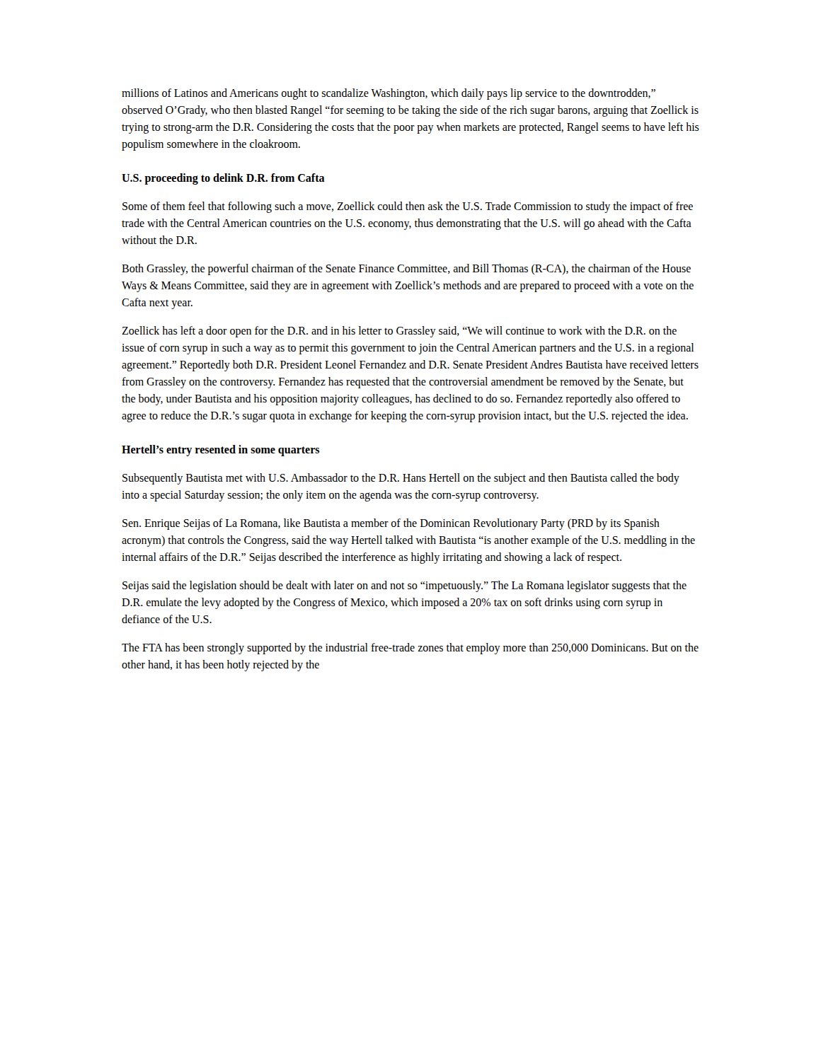millions of Latinos and Americans ought to scandalize Washington, which daily pays lip service to the downtrodden,” observed O’Grady, who then blasted Rangel “for seeming to be taking the side of the rich sugar barons, arguing that Zoellick is trying to strong-arm the D.R. Considering the costs that the poor pay when markets are protected, Rangel seems to have left his populism somewhere in the cloakroom.
U.S. proceeding to delink D.R. from Cafta
Some of them feel that following such a move, Zoellick could then ask the U.S. Trade Commission to study the impact of free trade with the Central American countries on the U.S. economy, thus demonstrating that the U.S. will go ahead with the Cafta without the D.R.
Both Grassley, the powerful chairman of the Senate Finance Committee, and Bill Thomas (R-CA), the chairman of the House Ways & Means Committee, said they are in agreement with Zoellick’s methods and are prepared to proceed with a vote on the Cafta next year.
Zoellick has left a door open for the D.R. and in his letter to Grassley said, “We will continue to work with the D.R. on the issue of corn syrup in such a way as to permit this government to join the Central American partners and the U.S. in a regional agreement.” Reportedly both D.R. President Leonel Fernandez and D.R. Senate President Andres Bautista have received letters from Grassley on the controversy. Fernandez has requested that the controversial amendment be removed by the Senate, but the body, under Bautista and his opposition majority colleagues, has declined to do so. Fernandez reportedly also offered to agree to reduce the D.R.’s sugar quota in exchange for keeping the corn-syrup provision intact, but the U.S. rejected the idea.
Hertell’s entry resented in some quarters
Subsequently Bautista met with U.S. Ambassador to the D.R. Hans Hertell on the subject and then Bautista called the body into a special Saturday session; the only item on the agenda was the corn-syrup controversy.
Sen. Enrique Seijas of La Romana, like Bautista a member of the Dominican Revolutionary Party (PRD by its Spanish acronym) that controls the Congress, said the way Hertell talked with Bautista “is another example of the U.S. meddling in the internal affairs of the D.R.” Seijas described the interference as highly irritating and showing a lack of respect.
Seijas said the legislation should be dealt with later on and not so “impetuously.” The La Romana legislator suggests that the D.R. emulate the levy adopted by the Congress of Mexico, which imposed a 20% tax on soft drinks using corn syrup in defiance of the U.S.
The FTA has been strongly supported by the industrial free-trade zones that employ more than 250,000 Dominicans. But on the other hand, it has been hotly rejected by the